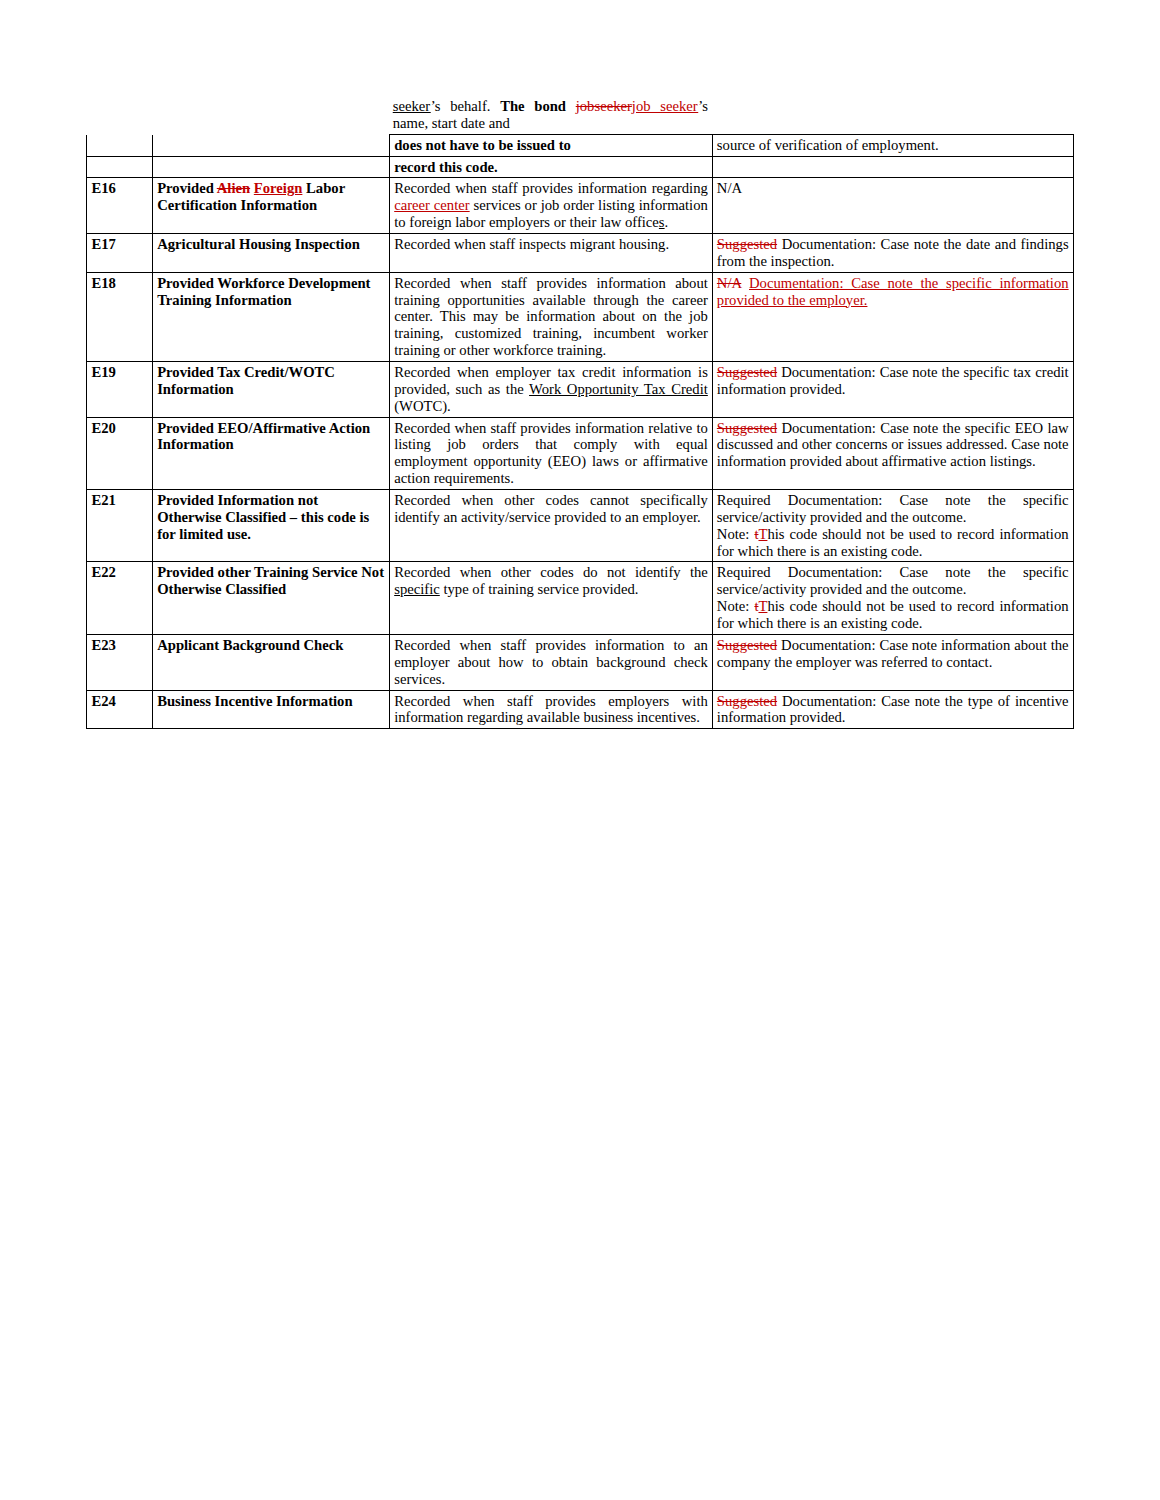| | | seeker ’s behalf. The bond jobseeker job seeker ’s name, start date and | |
| | | does not have to be issued to | source of verification of employment. |
| | | record this code. | |
| E16 | Provided Alien Foreign Labor Certification Information | Recorded when staff provides information regarding career center services or job order listing information to foreign labor employers or their law office s . | N/A |
| E17 | Agricultural Housing Inspection | Recorded when staff inspects migrant housing. | Suggested Documentation: Case note the date and findings from the inspection. |
| E18 | Provided Workforce Development Training Information | Recorded when staff provides information about training opportunities available through the career center. This may be information about on the job training, customized training, incumbent worker training or other workforce training. | N/A Documentation: Case note the specific information provided to the employer. |
| E19 | Provided Tax Credit/WOTC Information | Recorded when employer tax credit information is provided, such as the Work Opportunity Tax Credit (WOTC). | Suggested Documentation: Case note the specific tax credit information provided. |
| E20 | Provided EEO/Affirmative Action Information | Recorded when staff provides information relative to listing job orders that comply with equal employment opportunity (EEO) laws or affirmative action requirements. | Suggested Documentation: Case note the specific EEO law discussed and other concerns or issues addressed. Case note information provided about affirmative action listings. |
| E21 | Provided Information not Otherwise Classified – this code is for limited use. | Recorded when other codes cannot specifically identify an activity/service provided to an employer. | Required Documentation: Case note the specific service/activity provided and the outcome. Note: t T his code should not be used to record information for which there is an existing code. |
| E22 | Provided other Training Service Not Otherwise Classified | Recorded when other codes do not identify the specific type of training service provided. | Required Documentation: Case note the specific service/activity provided and the outcome. Note: t T his code should not be used to record information for which there is an existing code. |
| E23 | Applicant Background Check | Recorded when staff provides information to an employer about how to obtain background check services. | Suggested Documentation: Case note information about the company the employer was referred to contact. |
| E24 | Business Incentive Information | Recorded when staff provides employers with information regarding available business incentives. | Suggested Documentation: Case note the type of incentive information provided. |